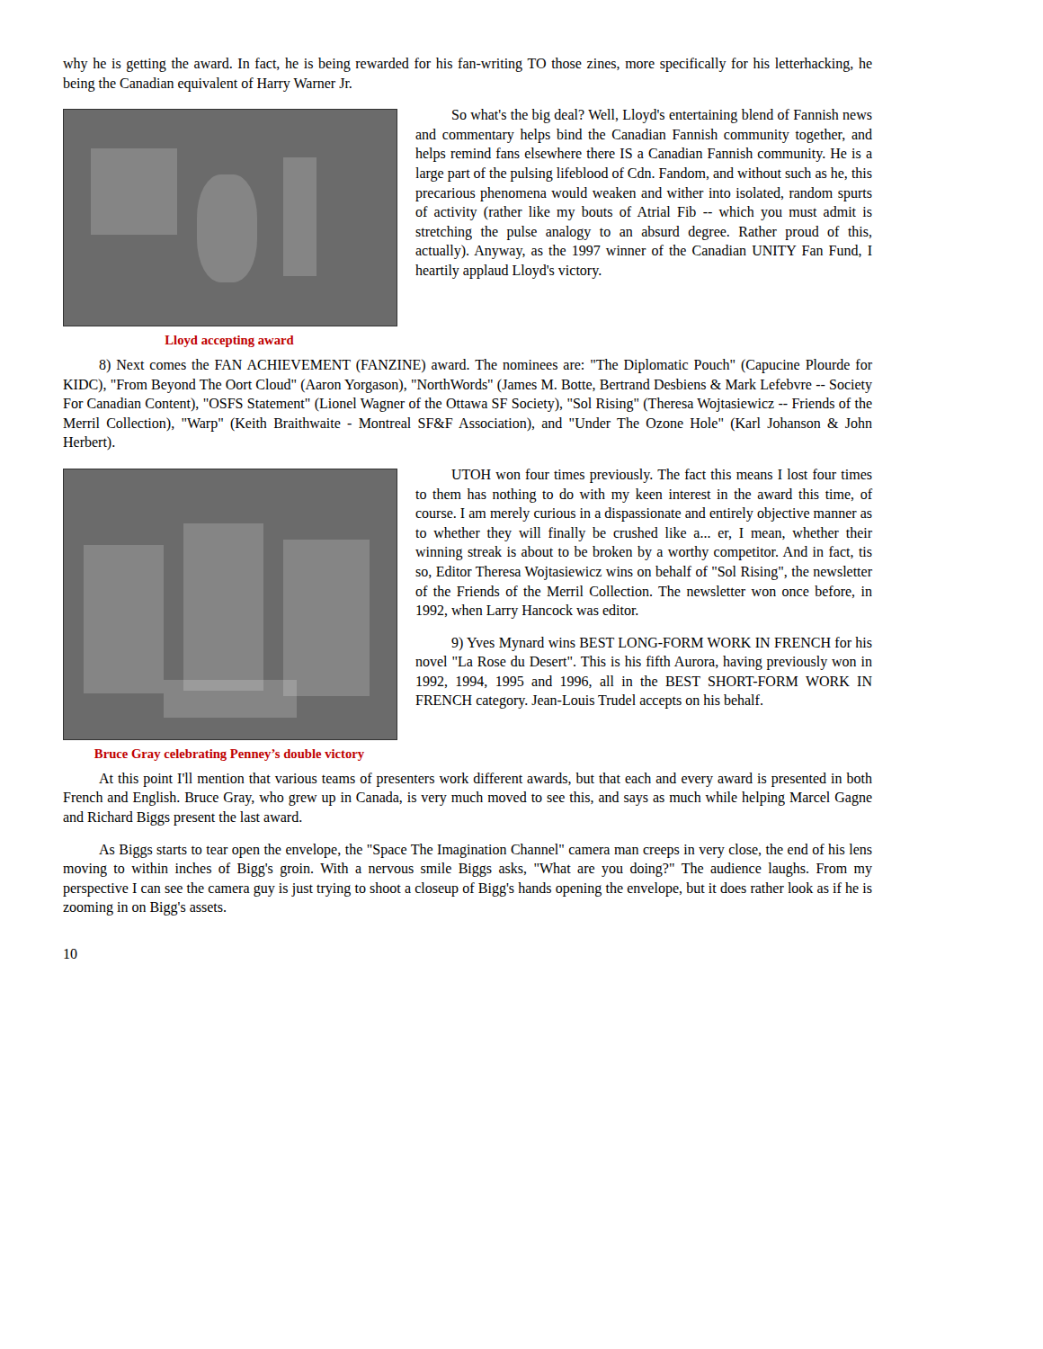why he is getting the award. In fact, he is being rewarded for his fan-writing TO those zines, more specifically for his letterhacking, he being the Canadian equivalent of Harry Warner Jr.
Lloyd accepting award
So what's the big deal? Well, Lloyd's entertaining blend of Fannish news and commentary helps bind the Canadian Fannish community together, and helps remind fans elsewhere there IS a Canadian Fannish community. He is a large part of the pulsing lifeblood of Cdn. Fandom, and without such as he, this precarious phenomena would weaken and wither into isolated, random spurts of activity (rather like my bouts of Atrial Fib -- which you must admit is stretching the pulse analogy to an absurd degree. Rather proud of this, actually). Anyway, as the 1997 winner of the Canadian UNITY Fan Fund, I heartily applaud Lloyd's victory.
8) Next comes the FAN ACHIEVEMENT (FANZINE) award. The nominees are: "The Diplomatic Pouch" (Capucine Plourde for KIDC), "From Beyond The Oort Cloud" (Aaron Yorgason), "NorthWords" (James M. Botte, Bertrand Desbiens & Mark Lefebvre -- Society For Canadian Content), "OSFS Statement" (Lionel Wagner of the Ottawa SF Society), "Sol Rising" (Theresa Wojtasiewicz -- Friends of the Merril Collection), "Warp" (Keith Braithwaite - Montreal SF&F Association), and "Under The Ozone Hole" (Karl Johanson & John Herbert).
Bruce Gray celebrating Penney’s double victory
UTOH won four times previously. The fact this means I lost four times to them has nothing to do with my keen interest in the award this time, of course. I am merely curious in a dispassionate and entirely objective manner as to whether they will finally be crushed like a... er, I mean, whether their winning streak is about to be broken by a worthy competitor. And in fact, tis so, Editor Theresa Wojtasiewicz wins on behalf of "Sol Rising", the newsletter of the Friends of the Merril Collection. The newsletter won once before, in 1992, when Larry Hancock was editor.
9) Yves Mynard wins BEST LONG-FORM WORK IN FRENCH for his novel "La Rose du Desert". This is his fifth Aurora, having previously won in 1992, 1994, 1995 and 1996, all in the BEST SHORT-FORM WORK IN FRENCH category. Jean-Louis Trudel accepts on his behalf.
At this point I'll mention that various teams of presenters work different awards, but that each and every award is presented in both French and English. Bruce Gray, who grew up in Canada, is very much moved to see this, and says as much while helping Marcel Gagne and Richard Biggs present the last award.
As Biggs starts to tear open the envelope, the "Space The Imagination Channel" camera man creeps in very close, the end of his lens moving to within inches of Bigg's groin. With a nervous smile Biggs asks, "What are you doing?" The audience laughs. From my perspective I can see the camera guy is just trying to shoot a closeup of Bigg's hands opening the envelope, but it does rather look as if he is zooming in on Bigg's assets.
10